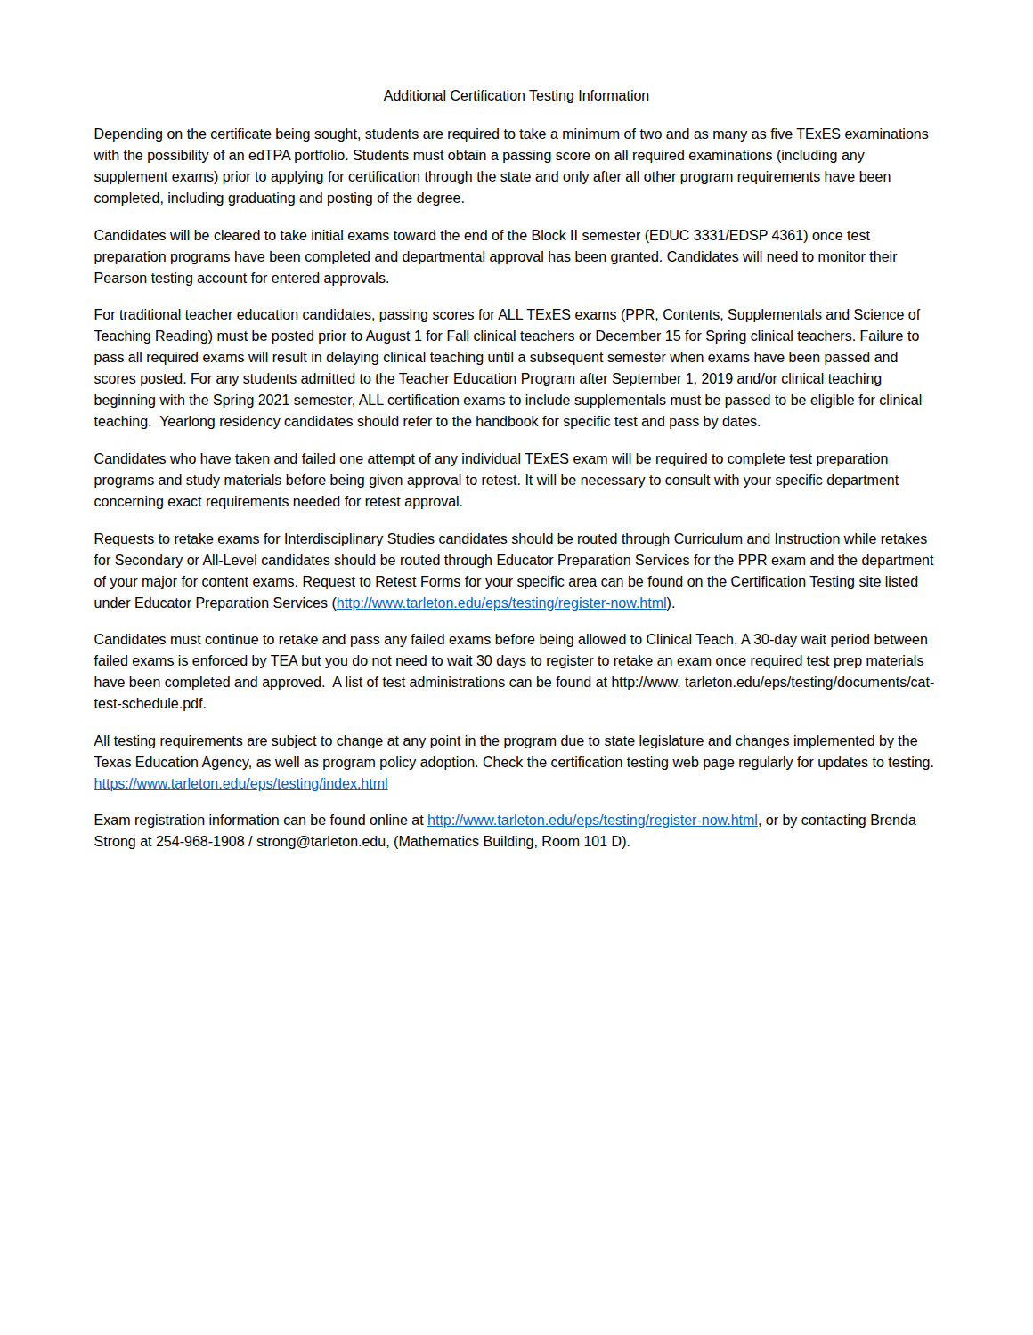Additional Certification Testing Information
Depending on the certificate being sought, students are required to take a minimum of two and as many as five TExES examinations with the possibility of an edTPA portfolio. Students must obtain a passing score on all required examinations (including any supplement exams) prior to applying for certification through the state and only after all other program requirements have been completed, including graduating and posting of the degree.
Candidates will be cleared to take initial exams toward the end of the Block II semester (EDUC 3331/EDSP 4361) once test preparation programs have been completed and departmental approval has been granted. Candidates will need to monitor their Pearson testing account for entered approvals.
For traditional teacher education candidates, passing scores for ALL TExES exams (PPR, Contents, Supplementals and Science of Teaching Reading) must be posted prior to August 1 for Fall clinical teachers or December 15 for Spring clinical teachers. Failure to pass all required exams will result in delaying clinical teaching until a subsequent semester when exams have been passed and scores posted. For any students admitted to the Teacher Education Program after September 1, 2019 and/or clinical teaching beginning with the Spring 2021 semester, ALL certification exams to include supplementals must be passed to be eligible for clinical teaching. Yearlong residency candidates should refer to the handbook for specific test and pass by dates.
Candidates who have taken and failed one attempt of any individual TExES exam will be required to complete test preparation programs and study materials before being given approval to retest. It will be necessary to consult with your specific department concerning exact requirements needed for retest approval.
Requests to retake exams for Interdisciplinary Studies candidates should be routed through Curriculum and Instruction while retakes for Secondary or All-Level candidates should be routed through Educator Preparation Services for the PPR exam and the department of your major for content exams. Request to Retest Forms for your specific area can be found on the Certification Testing site listed under Educator Preparation Services (http://www.tarleton.edu/eps/testing/register-now.html).
Candidates must continue to retake and pass any failed exams before being allowed to Clinical Teach. A 30-day wait period between failed exams is enforced by TEA but you do not need to wait 30 days to register to retake an exam once required test prep materials have been completed and approved. A list of test administrations can be found at http://www. tarleton.edu/eps/testing/documents/cat-test-schedule.pdf.
All testing requirements are subject to change at any point in the program due to state legislature and changes implemented by the Texas Education Agency, as well as program policy adoption. Check the certification testing web page regularly for updates to testing. https://www.tarleton.edu/eps/testing/index.html
Exam registration information can be found online at http://www.tarleton.edu/eps/testing/register-now.html, or by contacting Brenda Strong at 254-968-1908 / strong@tarleton.edu, (Mathematics Building, Room 101 D).